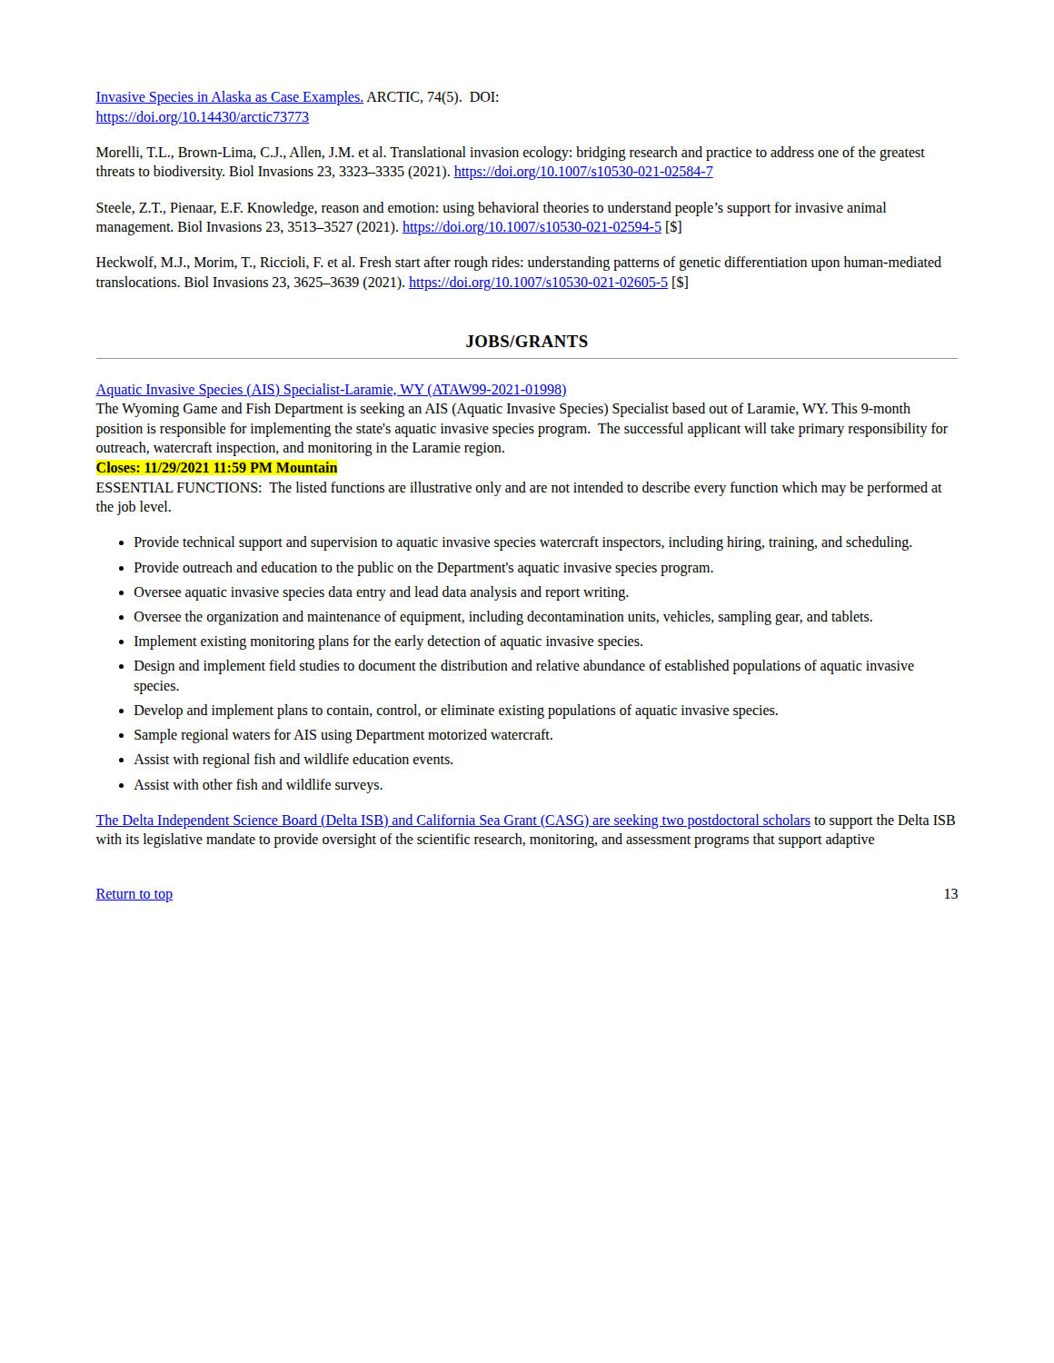Invasive Species in Alaska as Case Examples. ARCTIC, 74(5). DOI:
https://doi.org/10.14430/arctic73773
Morelli, T.L., Brown-Lima, C.J., Allen, J.M. et al. Translational invasion ecology: bridging research and practice to address one of the greatest threats to biodiversity. Biol Invasions 23, 3323–3335 (2021). https://doi.org/10.1007/s10530-021-02584-7
Steele, Z.T., Pienaar, E.F. Knowledge, reason and emotion: using behavioral theories to understand people’s support for invasive animal management. Biol Invasions 23, 3513–3527 (2021). https://doi.org/10.1007/s10530-021-02594-5 [$]
Heckwolf, M.J., Morim, T., Riccioli, F. et al. Fresh start after rough rides: understanding patterns of genetic differentiation upon human-mediated translocations. Biol Invasions 23, 3625–3639 (2021). https://doi.org/10.1007/s10530-021-02605-5 [$]
JOBS/GRANTS
Aquatic Invasive Species (AIS) Specialist-Laramie, WY (ATAW99-2021-01998)
The Wyoming Game and Fish Department is seeking an AIS (Aquatic Invasive Species) Specialist based out of Laramie, WY. This 9-month position is responsible for implementing the state's aquatic invasive species program. The successful applicant will take primary responsibility for outreach, watercraft inspection, and monitoring in the Laramie region.
Closes: 11/29/2021 11:59 PM Mountain
ESSENTIAL FUNCTIONS: The listed functions are illustrative only and are not intended to describe every function which may be performed at the job level.
Provide technical support and supervision to aquatic invasive species watercraft inspectors, including hiring, training, and scheduling.
Provide outreach and education to the public on the Department's aquatic invasive species program.
Oversee aquatic invasive species data entry and lead data analysis and report writing.
Oversee the organization and maintenance of equipment, including decontamination units, vehicles, sampling gear, and tablets.
Implement existing monitoring plans for the early detection of aquatic invasive species.
Design and implement field studies to document the distribution and relative abundance of established populations of aquatic invasive species.
Develop and implement plans to contain, control, or eliminate existing populations of aquatic invasive species.
Sample regional waters for AIS using Department motorized watercraft.
Assist with regional fish and wildlife education events.
Assist with other fish and wildlife surveys.
The Delta Independent Science Board (Delta ISB) and California Sea Grant (CASG) are seeking two postdoctoral scholars to support the Delta ISB with its legislative mandate to provide oversight of the scientific research, monitoring, and assessment programs that support adaptive
Return to top 13